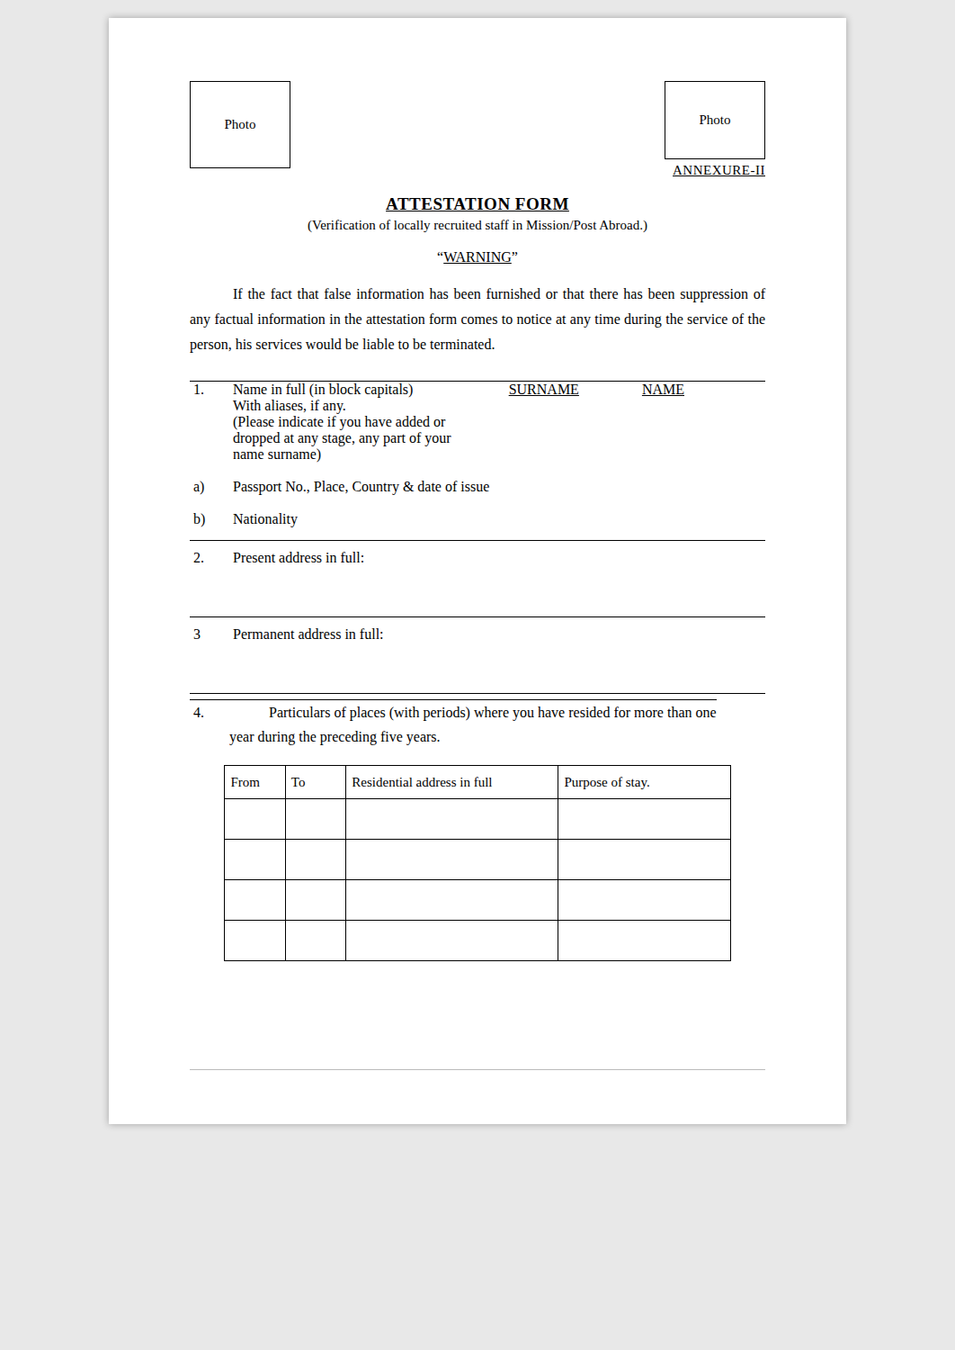Photo
Photo
ANNEXURE-II
ATTESTATION FORM
(Verification of locally recruited staff in Mission/Post Abroad.)
“WARNING”
If the fact that false information has been furnished or that there has been suppression of any factual information in the attestation form comes to notice at any time during the service of the person, his services would be liable to be terminated.
1.
Name in full (in block capitals)
SURNAME NAME
With aliases, if any.
(Please indicate if you have added or
dropped at any stage, any part of your
name surname)
a)
Passport No., Place, Country & date of issue
b)
Nationality
2.
Present address in full:
3
Permanent address in full:
4.
Particulars of places (with periods) where you have resided for more than one
year during the preceding five years.
| From | To | Residential address in full | Purpose of stay. |
| --- | --- | --- | --- |